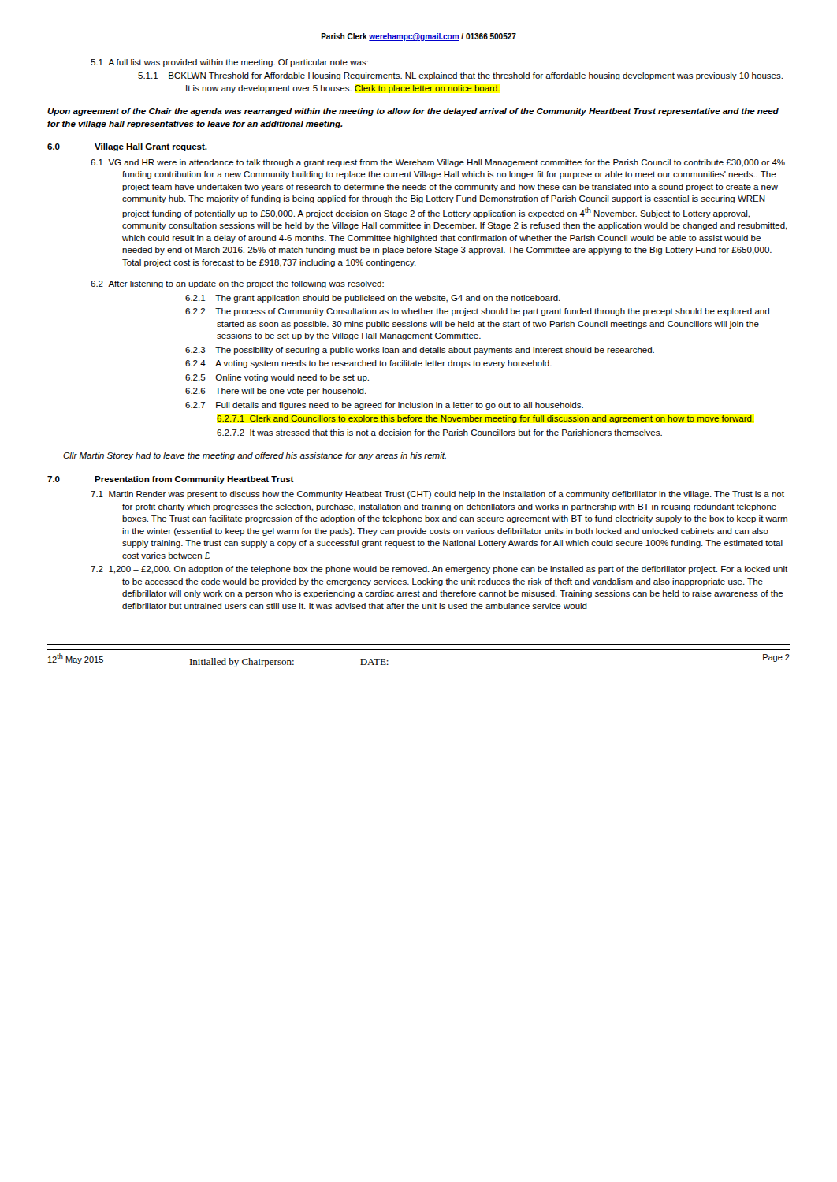Parish Clerk werehampc@gmail.com / 01366 500527
5.1 A full list was provided within the meeting. Of particular note was:
5.1.1 BCKLWN Threshold for Affordable Housing Requirements. NL explained that the threshold for affordable housing development was previously 10 houses. It is now any development over 5 houses. Clerk to place letter on notice board.
Upon agreement of the Chair the agenda was rearranged within the meeting to allow for the delayed arrival of the Community Heartbeat Trust representative and the need for the village hall representatives to leave for an additional meeting.
6.0 Village Hall Grant request.
6.1 VG and HR were in attendance to talk through a grant request from the Wereham Village Hall Management committee for the Parish Council to contribute £30,000 or 4% funding contribution for a new Community building to replace the current Village Hall which is no longer fit for purpose or able to meet our communities' needs.. The project team have undertaken two years of research to determine the needs of the community and how these can be translated into a sound project to create a new community hub. The majority of funding is being applied for through the Big Lottery Fund Demonstration of Parish Council support is essential is securing WREN project funding of potentially up to £50,000. A project decision on Stage 2 of the Lottery application is expected on 4th November. Subject to Lottery approval, community consultation sessions will be held by the Village Hall committee in December. If Stage 2 is refused then the application would be changed and resubmitted, which could result in a delay of around 4-6 months. The Committee highlighted that confirmation of whether the Parish Council would be able to assist would be needed by end of March 2016. 25% of match funding must be in place before Stage 3 approval. The Committee are applying to the Big Lottery Fund for £650,000. Total project cost is forecast to be £918,737 including a 10% contingency.
6.2 After listening to an update on the project the following was resolved:
6.2.1 The grant application should be publicised on the website, G4 and on the noticeboard.
6.2.2 The process of Community Consultation as to whether the project should be part grant funded through the precept should be explored and started as soon as possible. 30 mins public sessions will be held at the start of two Parish Council meetings and Councillors will join the sessions to be set up by the Village Hall Management Committee.
6.2.3 The possibility of securing a public works loan and details about payments and interest should be researched.
6.2.4 A voting system needs to be researched to facilitate letter drops to every household.
6.2.5 Online voting would need to be set up.
6.2.6 There will be one vote per household.
6.2.7 Full details and figures need to be agreed for inclusion in a letter to go out to all households.
6.2.7.1 Clerk and Councillors to explore this before the November meeting for full discussion and agreement on how to move forward.
6.2.7.2 It was stressed that this is not a decision for the Parish Councillors but for the Parishioners themselves.
Cllr Martin Storey had to leave the meeting and offered his assistance for any areas in his remit.
7.0 Presentation from Community Heartbeat Trust
7.1 Martin Render was present to discuss how the Community Heatbeat Trust (CHT) could help in the installation of a community defibrillator in the village. The Trust is a not for profit charity which progresses the selection, purchase, installation and training on defibrillators and works in partnership with BT in reusing redundant telephone boxes. The Trust can facilitate progression of the adoption of the telephone box and can secure agreement with BT to fund electricity supply to the box to keep it warm in the winter (essential to keep the gel warm for the pads). They can provide costs on various defibrillator units in both locked and unlocked cabinets and can also supply training. The trust can supply a copy of a successful grant request to the National Lottery Awards for All which could secure 100% funding. The estimated total cost varies between £
7.2 1,200 – £2,000. On adoption of the telephone box the phone would be removed. An emergency phone can be installed as part of the defibrillator project. For a locked unit to be accessed the code would be provided by the emergency services. Locking the unit reduces the risk of theft and vandalism and also inappropriate use. The defibrillator will only work on a person who is experiencing a cardiac arrest and therefore cannot be misused. Training sessions can be held to raise awareness of the defibrillator but untrained users can still use it. It was advised that after the unit is used the ambulance service would
12th May 2015
Page 2
Initialled by Chairperson: DATE: